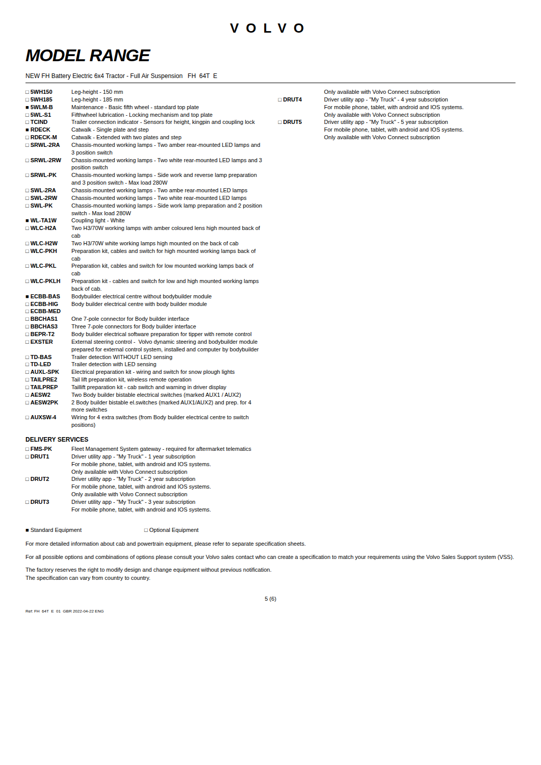VOLVO
MODEL RANGE
NEW FH Battery Electric 6x4 Tractor - Full Air Suspension FH 64T E
| □ 5WH150 | Leg-height - 150 mm |
| □ 5WH185 | Leg-height - 185 mm |
| ■ 5WLM-B | Maintenance - Basic fifth wheel - standard top plate |
| □ 5WL-S1 | Fifthwheel lubrication - Locking mechanism and top plate |
| □ TCIND | Trailer connection indicator - Sensors for height, kingpin and coupling lock |
| ■ RDECK | Catwalk - Single plate and step |
| □ RDECK-M | Catwalk - Extended with two plates and step |
| □ SRWL-2RA | Chassis-mounted working lamps - Two amber rear-mounted LED lamps and 3 position switch |
| □ SRWL-2RW | Chassis-mounted working lamps - Two white rear-mounted LED lamps and 3 position switch |
| □ SRWL-PK | Chassis-mounted working lamps - Side work and reverse lamp preparation and 3 position switch - Max load 280W |
| □ SWL-2RA | Chassis-mounted working lamps - Two ambe rear-mounted LED lamps |
| □ SWL-2RW | Chassis-mounted working lamps - Two white rear-mounted LED lamps |
| □ SWL-PK | Chassis-mounted working lamps - Side work lamp preparation and 2 position switch - Max load 280W |
| ■ WL-TA1W | Coupling light - White |
| □ WLC-H2A | Two H3/70W working lamps with amber coloured lens high mounted back of cab |
| □ WLC-H2W | Two H3/70W white working lamps high mounted on the back of cab |
| □ WLC-PKH | Preparation kit, cables and switch for high mounted working lamps back of cab |
| □ WLC-PKL | Preparation kit, cables and switch for low mounted working lamps back of cab |
| □ WLC-PKLH | Preparation kit - cables and switch for low and high mounted working lamps back of cab. |
| ■ ECBB-BAS | Bodybuilder electrical centre without bodybuilder module |
| □ ECBB-HIG | Body builder electrical centre with body builder module |
| □ ECBB-MED | |
| □ BBCHAS1 | One 7-pole connector for Body builder interface |
| □ BBCHAS3 | Three 7-pole connectors for Body builder interface |
| □ BEPR-T2 | Body builder electrical software preparation for tipper with remote control |
| □ EXSTER | External steering control - Volvo dynamic steering and bodybuilder module prepared for external control system, installed and computer by bodybuilder |
| □ TD-BAS | Trailer detection WITHOUT LED sensing |
| □ TD-LED | Trailer detection with LED sensing |
| □ AUXL-SPK | Electrical preparation kit - wiring and switch for snow plough lights |
| □ TAILPRE2 | Tail lift preparation kit, wireless remote operation |
| □ TAILPREP | Taillift preparation kit - cab switch and warning in driver display |
| □ AESW2 | Two Body builder bistable electrical switches (marked AUX1 / AUX2) |
| □ AESW2PK | 2 Body builder bistable el.switches (marked AUX1/AUX2) and prep. for 4 more switches |
| □ AUXSW-4 | Wiring for 4 extra switches (from Body builder electrical centre to switch positions) |
DELIVERY SERVICES
| □ FMS-PK | Fleet Management System gateway - required for aftermarket telematics |
| □ DRUT1 | Driver utility app - "My Truck" - 1 year subscription For mobile phone, tablet, with android and IOS systems. Only available with Volvo Connect subscription |
| □ DRUT2 | Driver utility app - "My Truck" - 2 year subscription For mobile phone, tablet, with android and IOS systems. Only available with Volvo Connect subscription |
| □ DRUT3 | Driver utility app - "My Truck" - 3 year subscription For mobile phone, tablet, with android and IOS systems. |
| | Only available with Volvo Connect subscription |
| □ DRUT4 | Driver utility app - "My Truck" - 4 year subscription For mobile phone, tablet, with android and IOS systems. Only available with Volvo Connect subscription |
| □ DRUT5 | Driver utility app - "My Truck" - 5 year subscription For mobile phone, tablet, with android and IOS systems. Only available with Volvo Connect subscription |
■ Standard Equipment □ Optional Equipment
For more detailed information about cab and powertrain equipment, please refer to separate specification sheets.
For all possible options and combinations of options please consult your Volvo sales contact who can create a specification to match your requirements using the Volvo Sales Support system (VSS).
The factory reserves the right to modify design and change equipment without previous notification.
The specification can vary from country to country.
5 (6)
Ref: FH 64T E 01 GBR 2022-04-22 ENG